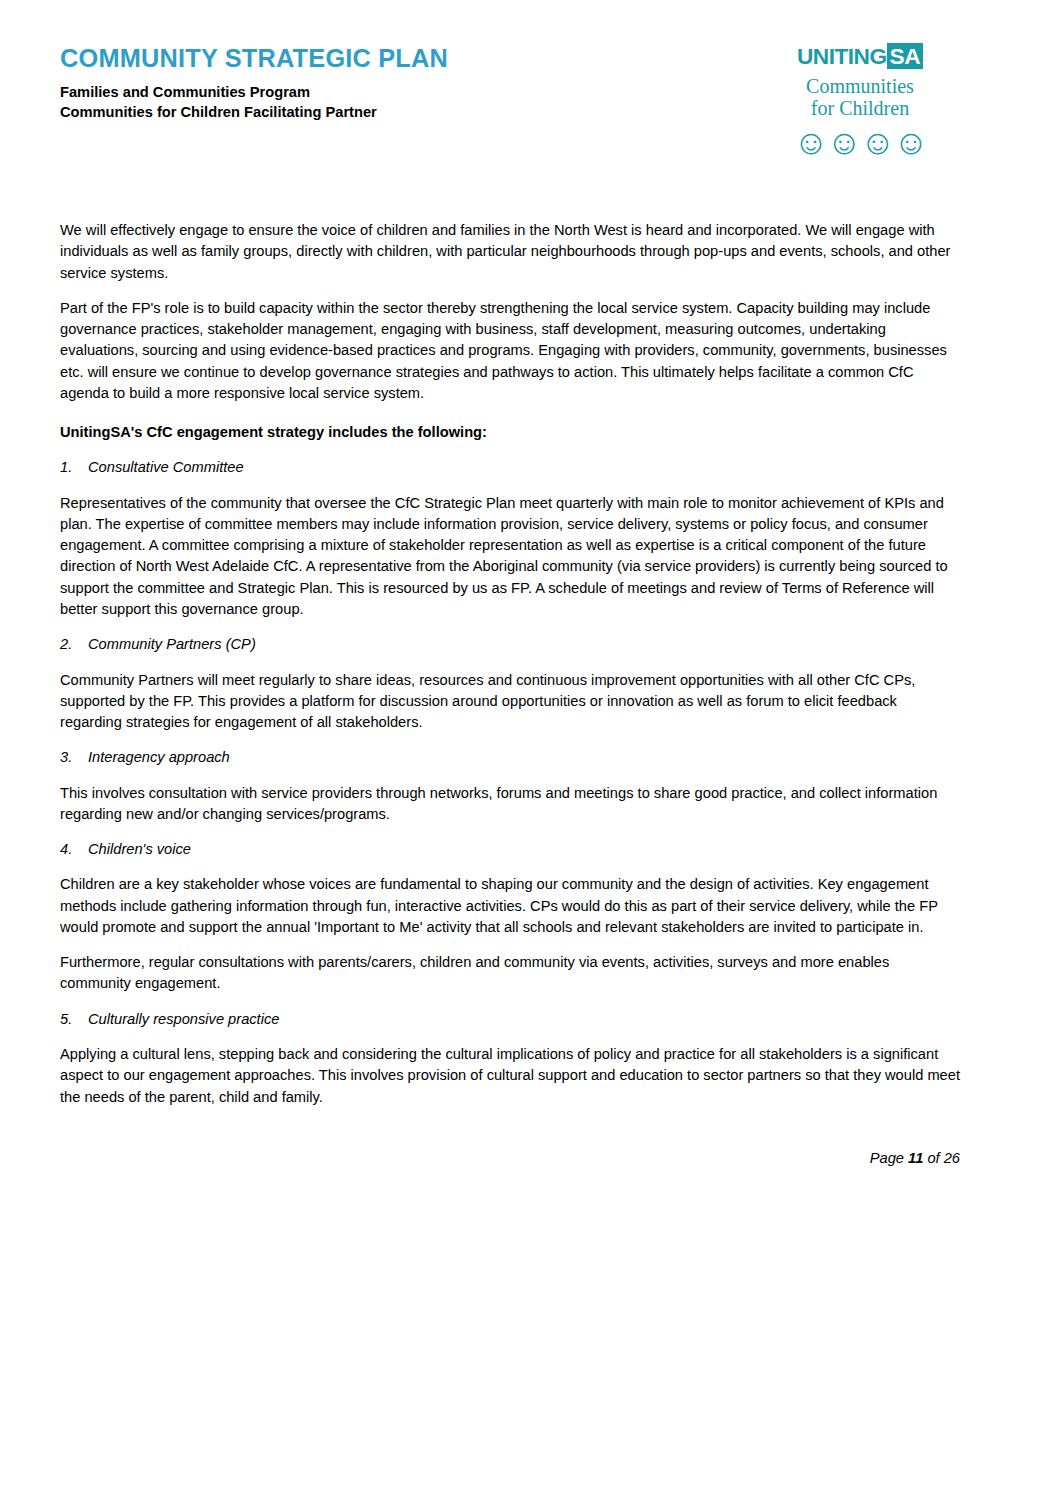COMMUNITY STRATEGIC PLAN
Families and Communities Program
Communities for Children Facilitating Partner
UNITINGSA
Communities
for Children
☺☺☺☺
We will effectively engage to ensure the voice of children and families in the North West is heard and incorporated. We will engage with individuals as well as family groups, directly with children, with particular neighbourhoods through pop-ups and events, schools, and other service systems.
Part of the FP's role is to build capacity within the sector thereby strengthening the local service system. Capacity building may include governance practices, stakeholder management, engaging with business, staff development, measuring outcomes, undertaking evaluations, sourcing and using evidence-based practices and programs. Engaging with providers, community, governments, businesses etc. will ensure we continue to develop governance strategies and pathways to action. This ultimately helps facilitate a common CfC agenda to build a more responsive local service system.
UnitingSA's CfC engagement strategy includes the following:
1. Consultative Committee
Representatives of the community that oversee the CfC Strategic Plan meet quarterly with main role to monitor achievement of KPIs and plan. The expertise of committee members may include information provision, service delivery, systems or policy focus, and consumer engagement. A committee comprising a mixture of stakeholder representation as well as expertise is a critical component of the future direction of North West Adelaide CfC. A representative from the Aboriginal community (via service providers) is currently being sourced to support the committee and Strategic Plan. This is resourced by us as FP. A schedule of meetings and review of Terms of Reference will better support this governance group.
2. Community Partners (CP)
Community Partners will meet regularly to share ideas, resources and continuous improvement opportunities with all other CfC CPs, supported by the FP. This provides a platform for discussion around opportunities or innovation as well as forum to elicit feedback regarding strategies for engagement of all stakeholders.
3. Interagency approach
This involves consultation with service providers through networks, forums and meetings to share good practice, and collect information regarding new and/or changing services/programs.
4. Children's voice
Children are a key stakeholder whose voices are fundamental to shaping our community and the design of activities. Key engagement methods include gathering information through fun, interactive activities. CPs would do this as part of their service delivery, while the FP would promote and support the annual 'Important to Me' activity that all schools and relevant stakeholders are invited to participate in.
Furthermore, regular consultations with parents/carers, children and community via events, activities, surveys and more enables community engagement.
5. Culturally responsive practice
Applying a cultural lens, stepping back and considering the cultural implications of policy and practice for all stakeholders is a significant aspect to our engagement approaches. This involves provision of cultural support and education to sector partners so that they would meet the needs of the parent, child and family.
Page 11 of 26